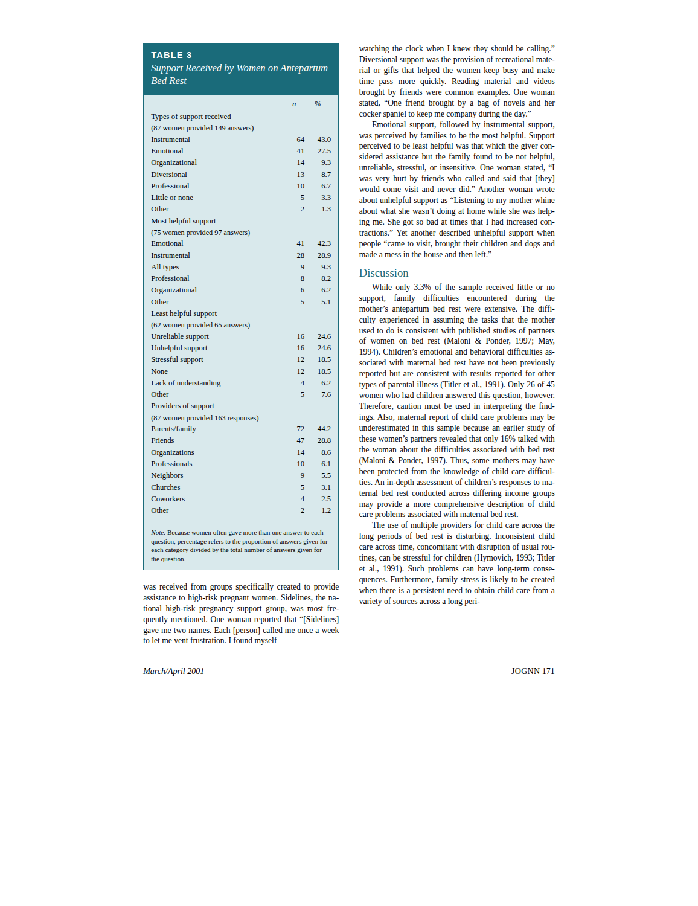TABLE 3
Support Received by Women on Antepartum Bed Rest
| | n | % |
| --- | --- | --- |
| Types of support received | | |
| (87 women provided 149 answers) | | |
| Instrumental | 64 | 43.0 |
| Emotional | 41 | 27.5 |
| Organizational | 14 | 9.3 |
| Diversional | 13 | 8.7 |
| Professional | 10 | 6.7 |
| Little or none | 5 | 3.3 |
| Other | 2 | 1.3 |
| Most helpful support | | |
| (75 women provided 97 answers) | | |
| Emotional | 41 | 42.3 |
| Instrumental | 28 | 28.9 |
| All types | 9 | 9.3 |
| Professional | 8 | 8.2 |
| Organizational | 6 | 6.2 |
| Other | 5 | 5.1 |
| Least helpful support | | |
| (62 women provided 65 answers) | | |
| Unreliable support | 16 | 24.6 |
| Unhelpful support | 16 | 24.6 |
| Stressful support | 12 | 18.5 |
| None | 12 | 18.5 |
| Lack of understanding | 4 | 6.2 |
| Other | 5 | 7.6 |
| Providers of support | | |
| (87 women provided 163 responses) | | |
| Parents/family | 72 | 44.2 |
| Friends | 47 | 28.8 |
| Organizations | 14 | 8.6 |
| Professionals | 10 | 6.1 |
| Neighbors | 9 | 5.5 |
| Churches | 5 | 3.1 |
| Coworkers | 4 | 2.5 |
| Other | 2 | 1.2 |
Note. Because women often gave more than one answer to each question, percentage refers to the proportion of answers given for each category divided by the total number of answers given for the question.
was received from groups specifically created to provide assistance to high-risk pregnant women. Sidelines, the national high-risk pregnancy support group, was most frequently mentioned. One woman reported that “[Sidelines] gave me two names. Each [person] called me once a week to let me vent frustration. I found myself
watching the clock when I knew they should be calling.” Diversional support was the provision of recreational material or gifts that helped the women keep busy and make time pass more quickly. Reading material and videos brought by friends were common examples. One woman stated, “One friend brought by a bag of novels and her cocker spaniel to keep me company during the day.”
Emotional support, followed by instrumental support, was perceived by families to be the most helpful. Support perceived to be least helpful was that which the giver considered assistance but the family found to be not helpful, unreliable, stressful, or insensitive. One woman stated, “I was very hurt by friends who called and said that [they] would come visit and never did.” Another woman wrote about unhelpful support as “Listening to my mother whine about what she wasn’t doing at home while she was helping me. She got so bad at times that I had increased contractions.” Yet another described unhelpful support when people “came to visit, brought their children and dogs and made a mess in the house and then left.”
Discussion
While only 3.3% of the sample received little or no support, family difficulties encountered during the mother’s antepartum bed rest were extensive. The difficulty experienced in assuming the tasks that the mother used to do is consistent with published studies of partners of women on bed rest (Maloni & Ponder, 1997; May, 1994). Children’s emotional and behavioral difficulties associated with maternal bed rest have not been previously reported but are consistent with results reported for other types of parental illness (Titler et al., 1991). Only 26 of 45 women who had children answered this question, however. Therefore, caution must be used in interpreting the findings. Also, maternal report of child care problems may be underestimated in this sample because an earlier study of these women’s partners revealed that only 16% talked with the woman about the difficulties associated with bed rest (Maloni & Ponder, 1997). Thus, some mothers may have been protected from the knowledge of child care difficulties. An in-depth assessment of children’s responses to maternal bed rest conducted across differing income groups may provide a more comprehensive description of child care problems associated with maternal bed rest.
The use of multiple providers for child care across the long periods of bed rest is disturbing. Inconsistent child care across time, concomitant with disruption of usual routines, can be stressful for children (Hymovich, 1993; Titler et al., 1991). Such problems can have long-term consequences. Furthermore, family stress is likely to be created when there is a persistent need to obtain child care from a variety of sources across a long peri-
March/April 2001
JOGNN 171